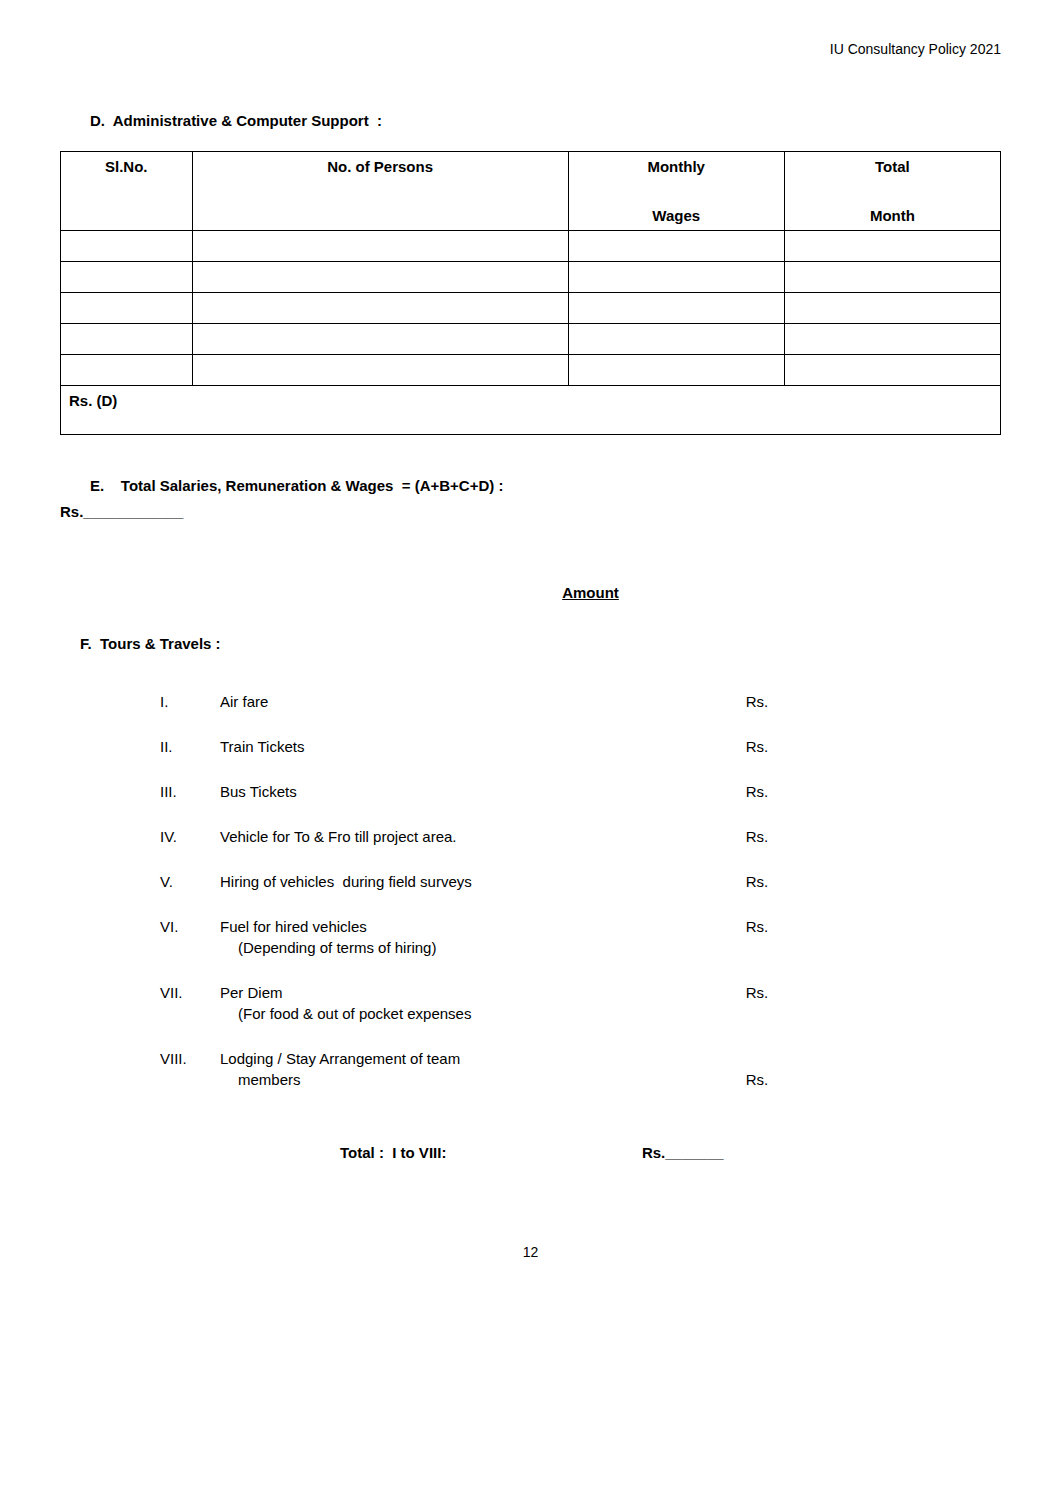IU Consultancy Policy 2021
D. Administrative & Computer Support :
| Sl.No. | No. of Persons | Monthly Wages | Total Month |
| --- | --- | --- | --- |
| Rs. (D) |
E. Total Salaries, Remuneration & Wages = (A+B+C+D) :
Rs.____________
Amount
F. Tours & Travels :
| I. | Air fare | Rs. |
| II. | Train Tickets | Rs. |
| III. | Bus Tickets | Rs. |
| IV. | Vehicle for To & Fro till project area. | Rs. |
| V. | Hiring of vehicles during field surveys | Rs. |
| VI. | Fuel for hired vehicles (Depending of terms of hiring) | Rs. |
| VII. | Per Diem (For food & out of pocket expenses | Rs. |
| VIII. | Lodging / Stay Arrangement of team members | Rs. |
| Total : I to VIII: | Rs._______ |
12